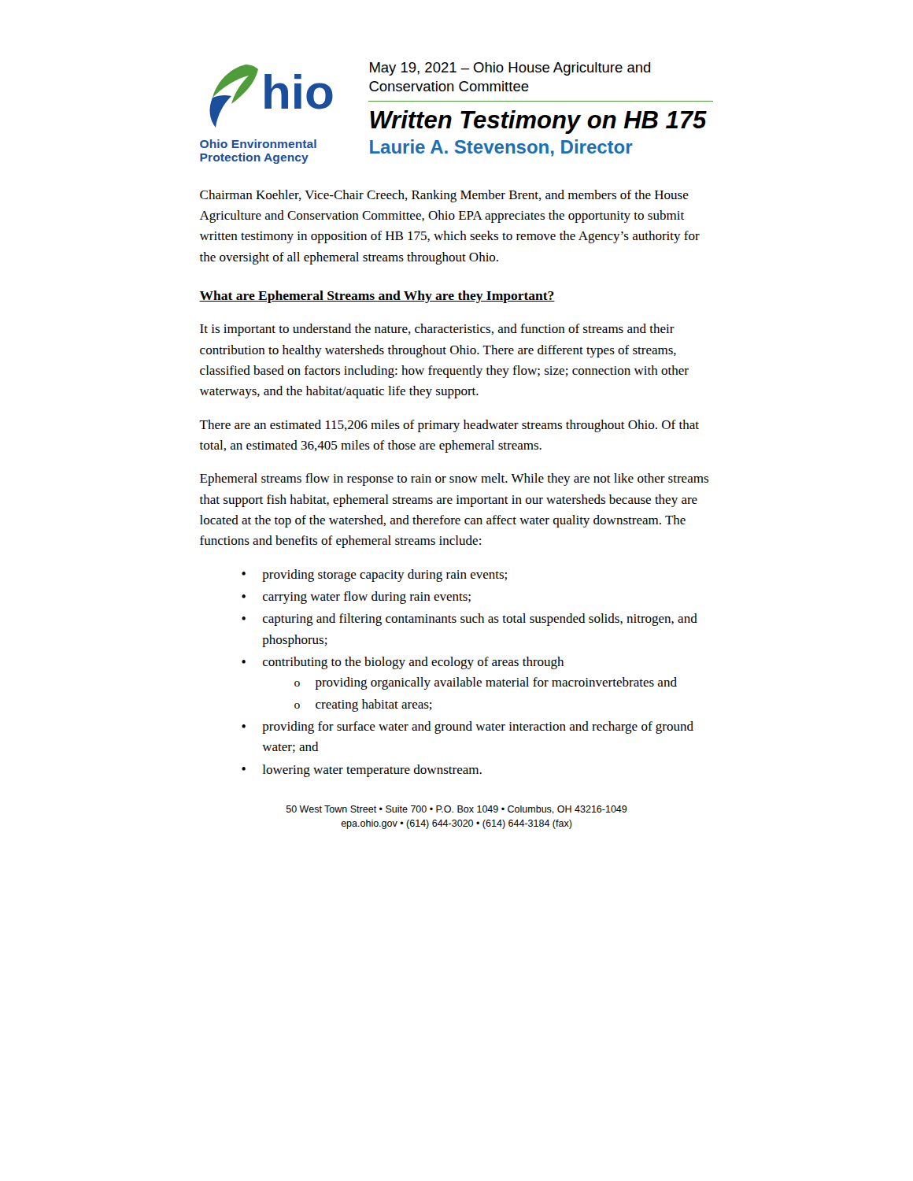hio
Ohio Environmental
Protection Agency
May 19, 2021 – Ohio House Agriculture and Conservation Committee
Written Testimony on HB 175
Laurie A. Stevenson, Director
Chairman Koehler, Vice-Chair Creech, Ranking Member Brent, and members of the House Agriculture and Conservation Committee, Ohio EPA appreciates the opportunity to submit written testimony in opposition of HB 175, which seeks to remove the Agency’s authority for the oversight of all ephemeral streams throughout Ohio.
What are Ephemeral Streams and Why are they Important?
It is important to understand the nature, characteristics, and function of streams and their contribution to healthy watersheds throughout Ohio. There are different types of streams, classified based on factors including: how frequently they flow; size; connection with other waterways, and the habitat/aquatic life they support.
There are an estimated 115,206 miles of primary headwater streams throughout Ohio. Of that total, an estimated 36,405 miles of those are ephemeral streams.
Ephemeral streams flow in response to rain or snow melt. While they are not like other streams that support fish habitat, ephemeral streams are important in our watersheds because they are located at the top of the watershed, and therefore can affect water quality downstream. The functions and benefits of ephemeral streams include:
providing storage capacity during rain events;
carrying water flow during rain events;
capturing and filtering contaminants such as total suspended solids, nitrogen, and phosphorus;
contributing to the biology and ecology of areas through
providing organically available material for macroinvertebrates and
creating habitat areas;
providing for surface water and ground water interaction and recharge of ground water; and
lowering water temperature downstream.
50 West Town Street • Suite 700 • P.O. Box 1049 • Columbus, OH 43216-1049
epa.ohio.gov • (614) 644-3020 • (614) 644-3184 (fax)